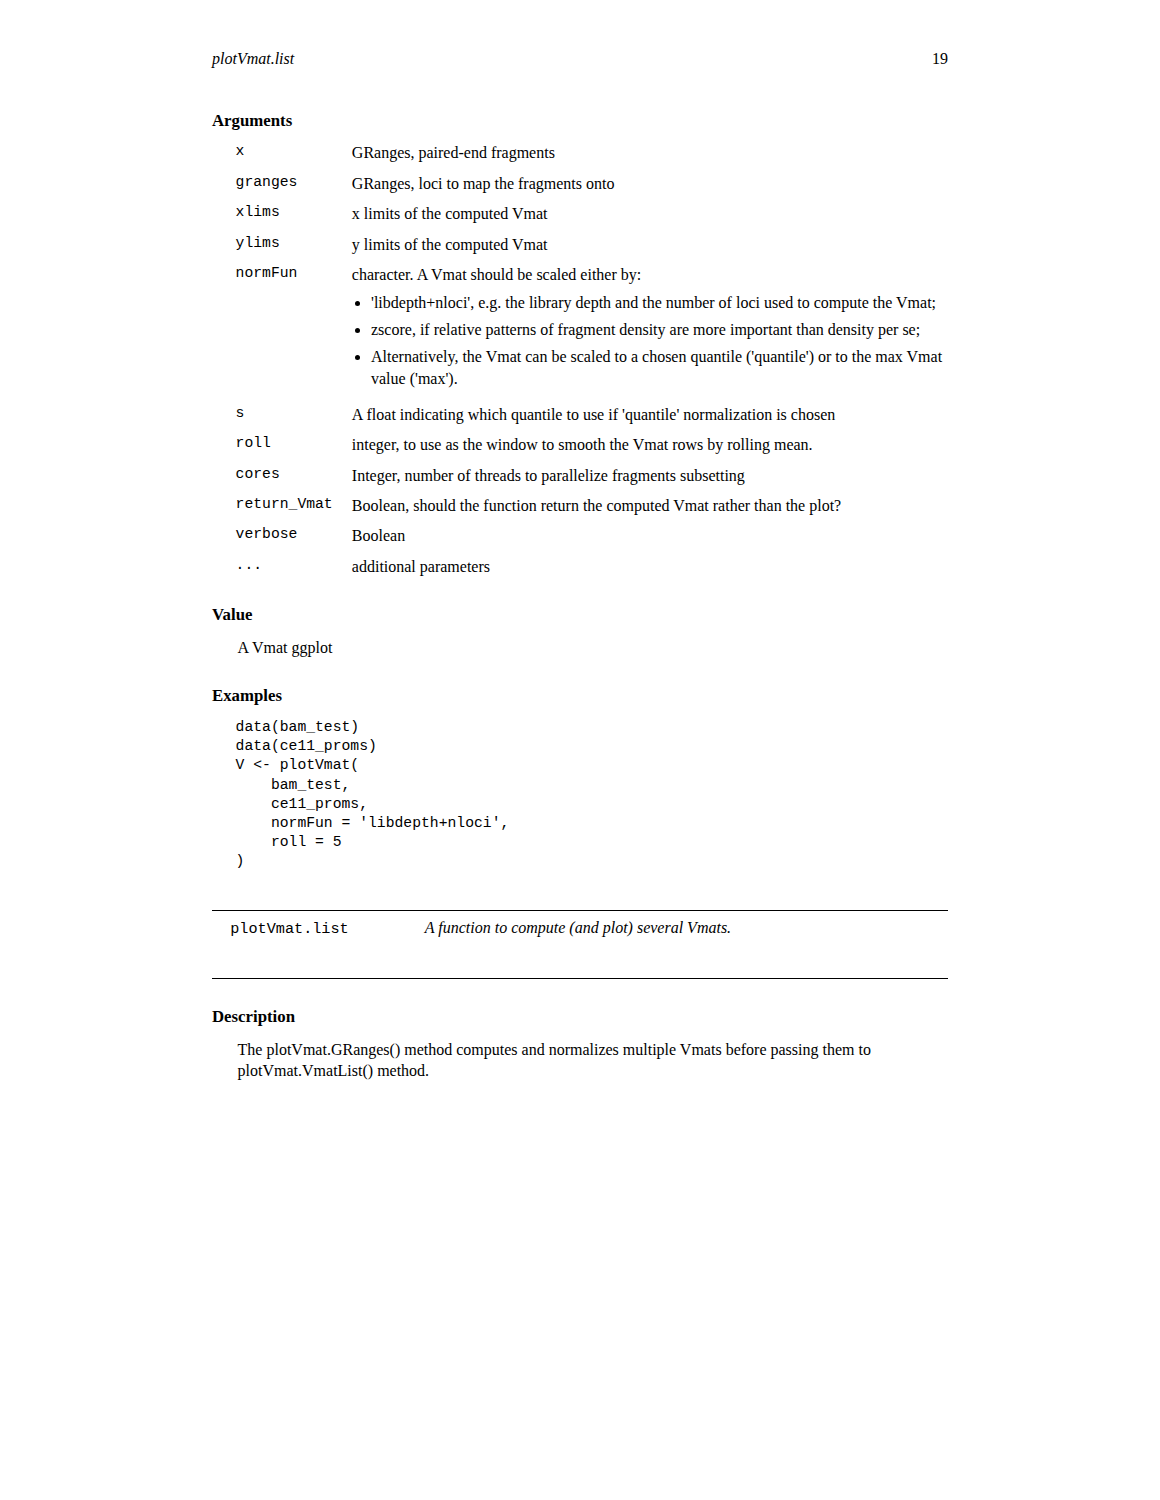plotVmat.list 19
Arguments
x
GRanges, paired-end fragments
granges
GRanges, loci to map the fragments onto
xlims
x limits of the computed Vmat
ylims
y limits of the computed Vmat
normFun
character. A Vmat should be scaled either by:
'libdepth+nloci', e.g. the library depth and the number of loci used to compute the Vmat;
zscore, if relative patterns of fragment density are more important than density per se;
Alternatively, the Vmat can be scaled to a chosen quantile ('quantile') or to the max Vmat value ('max').
s
A float indicating which quantile to use if 'quantile' normalization is chosen
roll
integer, to use as the window to smooth the Vmat rows by rolling mean.
cores
Integer, number of threads to parallelize fragments subsetting
return_Vmat
Boolean, should the function return the computed Vmat rather than the plot?
verbose
Boolean
...
additional parameters
Value
A Vmat ggplot
Examples
data(bam_test)
data(ce11_proms)
V <- plotVmat(
    bam_test,
    ce11_proms,
    normFun = 'libdepth+nloci',
    roll = 5
)
plotVmat.list A function to compute (and plot) several Vmats.
Description
The plotVmat.GRanges() method computes and normalizes multiple Vmats before passing them to plotVmat.VmatList() method.